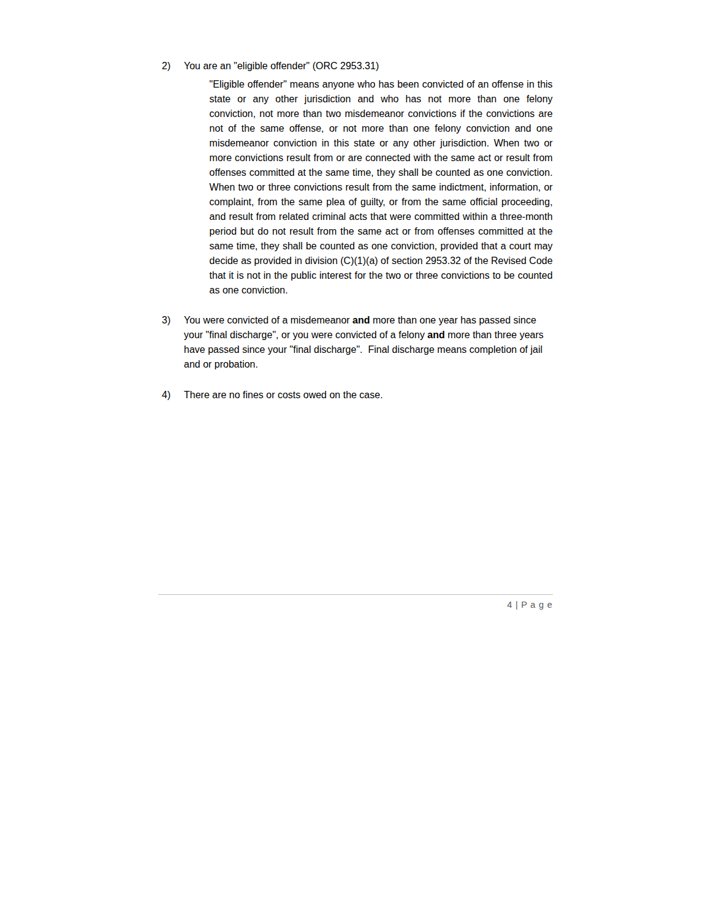2) You are an "eligible offender" (ORC 2953.31)
"Eligible offender" means anyone who has been convicted of an offense in this state or any other jurisdiction and who has not more than one felony conviction, not more than two misdemeanor convictions if the convictions are not of the same offense, or not more than one felony conviction and one misdemeanor conviction in this state or any other jurisdiction. When two or more convictions result from or are connected with the same act or result from offenses committed at the same time, they shall be counted as one conviction. When two or three convictions result from the same indictment, information, or complaint, from the same plea of guilty, or from the same official proceeding, and result from related criminal acts that were committed within a three-month period but do not result from the same act or from offenses committed at the same time, they shall be counted as one conviction, provided that a court may decide as provided in division (C)(1)(a) of section 2953.32 of the Revised Code that it is not in the public interest for the two or three convictions to be counted as one conviction.
3) You were convicted of a misdemeanor and more than one year has passed since your "final discharge", or you were convicted of a felony and more than three years have passed since your "final discharge". Final discharge means completion of jail and or probation.
4) There are no fines or costs owed on the case.
4 | P a g e